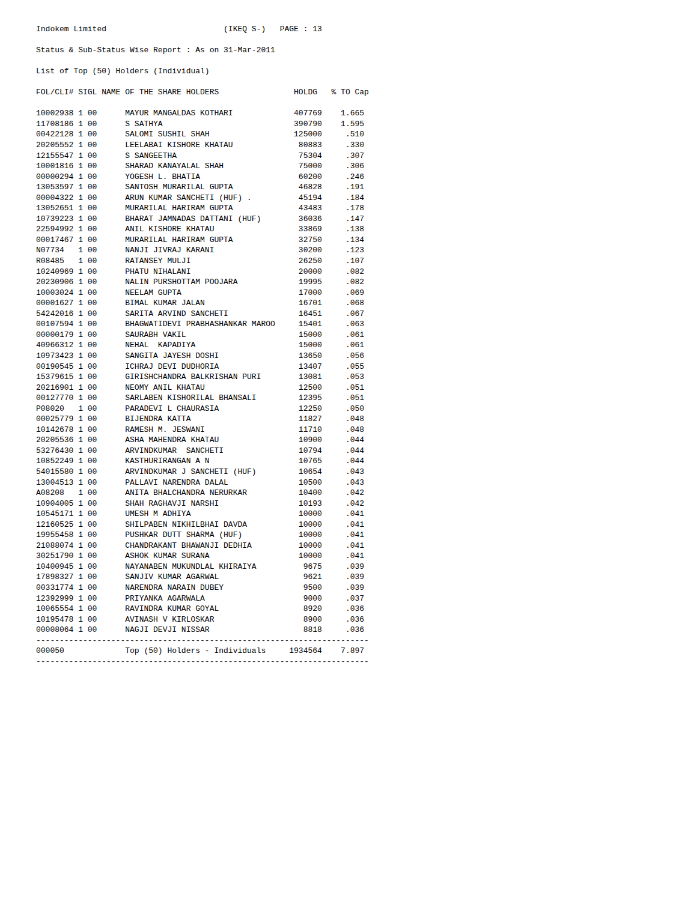Indokem Limited                         (IKEQ S-)   PAGE : 13

Status & Sub-Status Wise Report : As on 31-Mar-2011

List of Top (50) Holders (Individual)

FOL/CLI# SIGL NAME OF THE SHARE HOLDERS                HOLDG   % TO Cap

10002938 1 00      MAYUR MANGALDAS KOTHARI             407769    1.665
11708186 1 00      S SATHYA                            390790    1.595
00422128 1 00      SALOMI SUSHIL SHAH                  125000     .510
20205552 1 00      LEELABAI KISHORE KHATAU              80883     .330
12155547 1 00      S SANGEETHA                          75304     .307
10001816 1 00      SHARAD KANAYALAL SHAH                75000     .306
00000294 1 00      YOGESH L. BHATIA                     60200     .246
13053597 1 00      SANTOSH MURARILAL GUPTA              46828     .191
00004322 1 00      ARUN KUMAR SANCHETI (HUF) .          45194     .184
13052651 1 00      MURARILAL HARIRAM GUPTA              43483     .178
10739223 1 00      BHARAT JAMNADAS DATTANI (HUF)        36036     .147
22594992 1 00      ANIL KISHORE KHATAU                  33869     .138
00017467 1 00      MURARILAL HARIRAM GUPTA              32750     .134
N07734   1 00      NANJI JIVRAJ KARANI                  30200     .123
R08485   1 00      RATANSEY MULJI                       26250     .107
10240969 1 00      PHATU NIHALANI                       20000     .082
20230906 1 00      NALIN PURSHOTTAM POOJARA             19995     .082
10003024 1 00      NEELAM GUPTA                         17000     .069
00001627 1 00      BIMAL KUMAR JALAN                    16701     .068
54242016 1 00      SARITA ARVIND SANCHETI               16451     .067
00107594 1 00      BHAGWATIDEVI PRABHASHANKAR MAROO     15401     .063
00000179 1 00      SAURABH VAKIL                        15000     .061
40966312 1 00      NEHAL  KAPADIYA                      15000     .061
10973423 1 00      SANGITA JAYESH DOSHI                 13650     .056
00190545 1 00      ICHRAJ DEVI DUDHORIA                 13407     .055
15379615 1 00      GIRISHCHANDRA BALKRISHAN PURI        13081     .053
20216901 1 00      NEOMY ANIL KHATAU                    12500     .051
00127770 1 00      SARLABEN KISHORILAL BHANSALI         12395     .051
P08020   1 00      PARADEVI L CHAURASIA                 12250     .050
00025779 1 00      BIJENDRA KATTA                       11827     .048
10142678 1 00      RAMESH M. JESWANI                    11710     .048
20205536 1 00      ASHA MAHENDRA KHATAU                 10900     .044
53276430 1 00      ARVINDKUMAR  SANCHETI                10794     .044
10852249 1 00      KASTHURIRANGAN A N                   10765     .044
54015580 1 00      ARVINDKUMAR J SANCHETI (HUF)         10654     .043
13004513 1 00      PALLAVI NARENDRA DALAL               10500     .043
A08208   1 00      ANITA BHALCHANDRA NERURKAR           10400     .042
10904005 1 00      SHAH RAGHAVJI NARSHI                 10193     .042
10545171 1 00      UMESH M ADHIYA                       10000     .041
12160525 1 00      SHILPABEN NIKHILBHAI DAVDA           10000     .041
19955458 1 00      PUSHKAR DUTT SHARMA (HUF)            10000     .041
21088074 1 00      CHANDRAKANT BHAWANJI DEDHIA          10000     .041
30251790 1 00      ASHOK KUMAR SURANA                   10000     .041
10400945 1 00      NAYANABEN MUKUNDLAL KHIRAIYA          9675     .039
17898327 1 00      SANJIV KUMAR AGARWAL                  9621     .039
00331774 1 00      NARENDRA NARAIN DUBEY                 9500     .039
12392999 1 00      PRIYANKA AGARWALA                     9000     .037
10065554 1 00      RAVINDRA KUMAR GOYAL                  8920     .036
10195478 1 00      AVINASH V KIRLOSKAR                   8900     .036
00008064 1 00      NAGJI DEVJI NISSAR                    8818     .036
-----------------------------------------------------------------------
000050             Top (50) Holders - Individuals     1934564    7.897
-----------------------------------------------------------------------